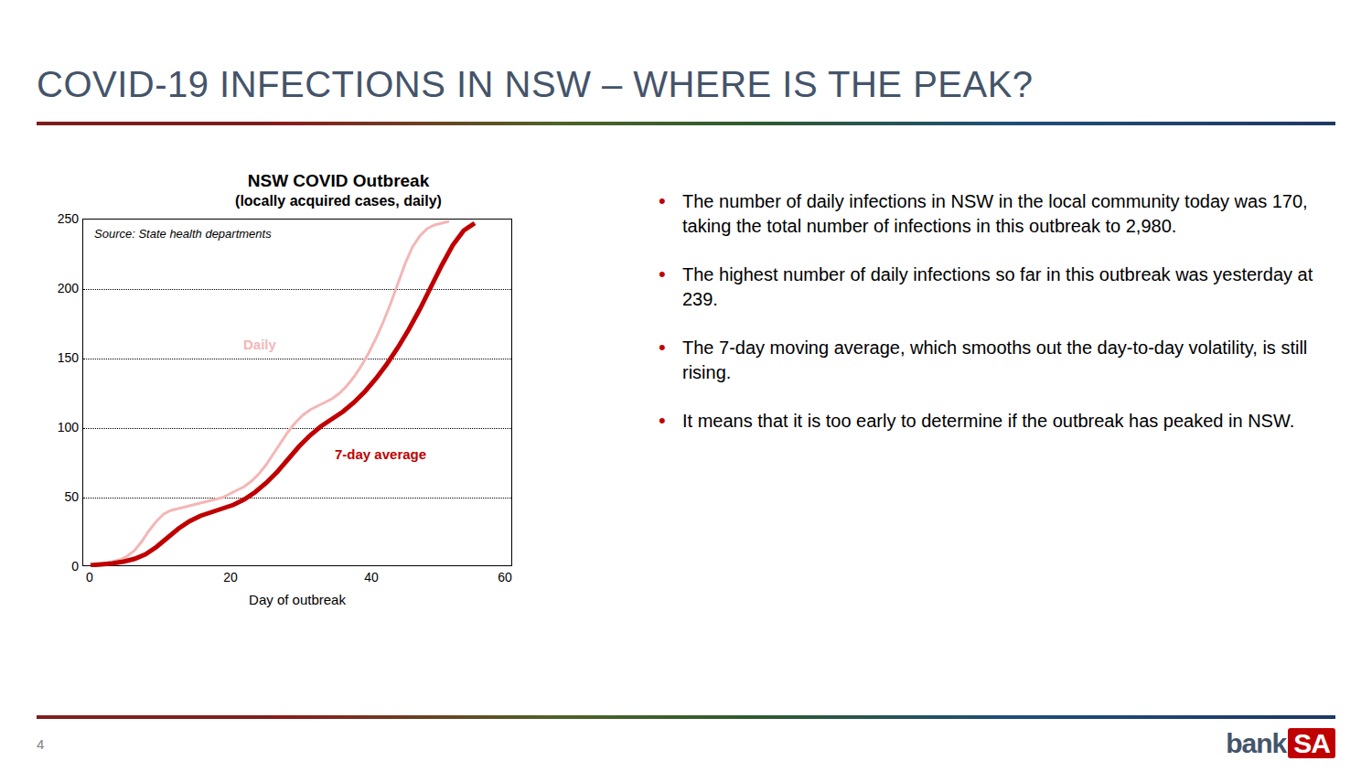COVID-19 INFECTIONS IN NSW – WHERE IS THE PEAK?
NSW COVID Outbreak
(locally acquired cases, daily)
250 200 150 100 50 0
Source: State health departments
Daily
7-day average
0 20 40 60
Day of outbreak
The number of daily infections in NSW in the local community today was 170, taking the total number of infections in this outbreak to 2,980.
The highest number of daily infections so far in this outbreak was yesterday at 239.
The 7-day moving average, which smooths out the day-to-day volatility, is still rising.
It means that it is too early to determine if the outbreak has peaked in NSW.
4
bankSA